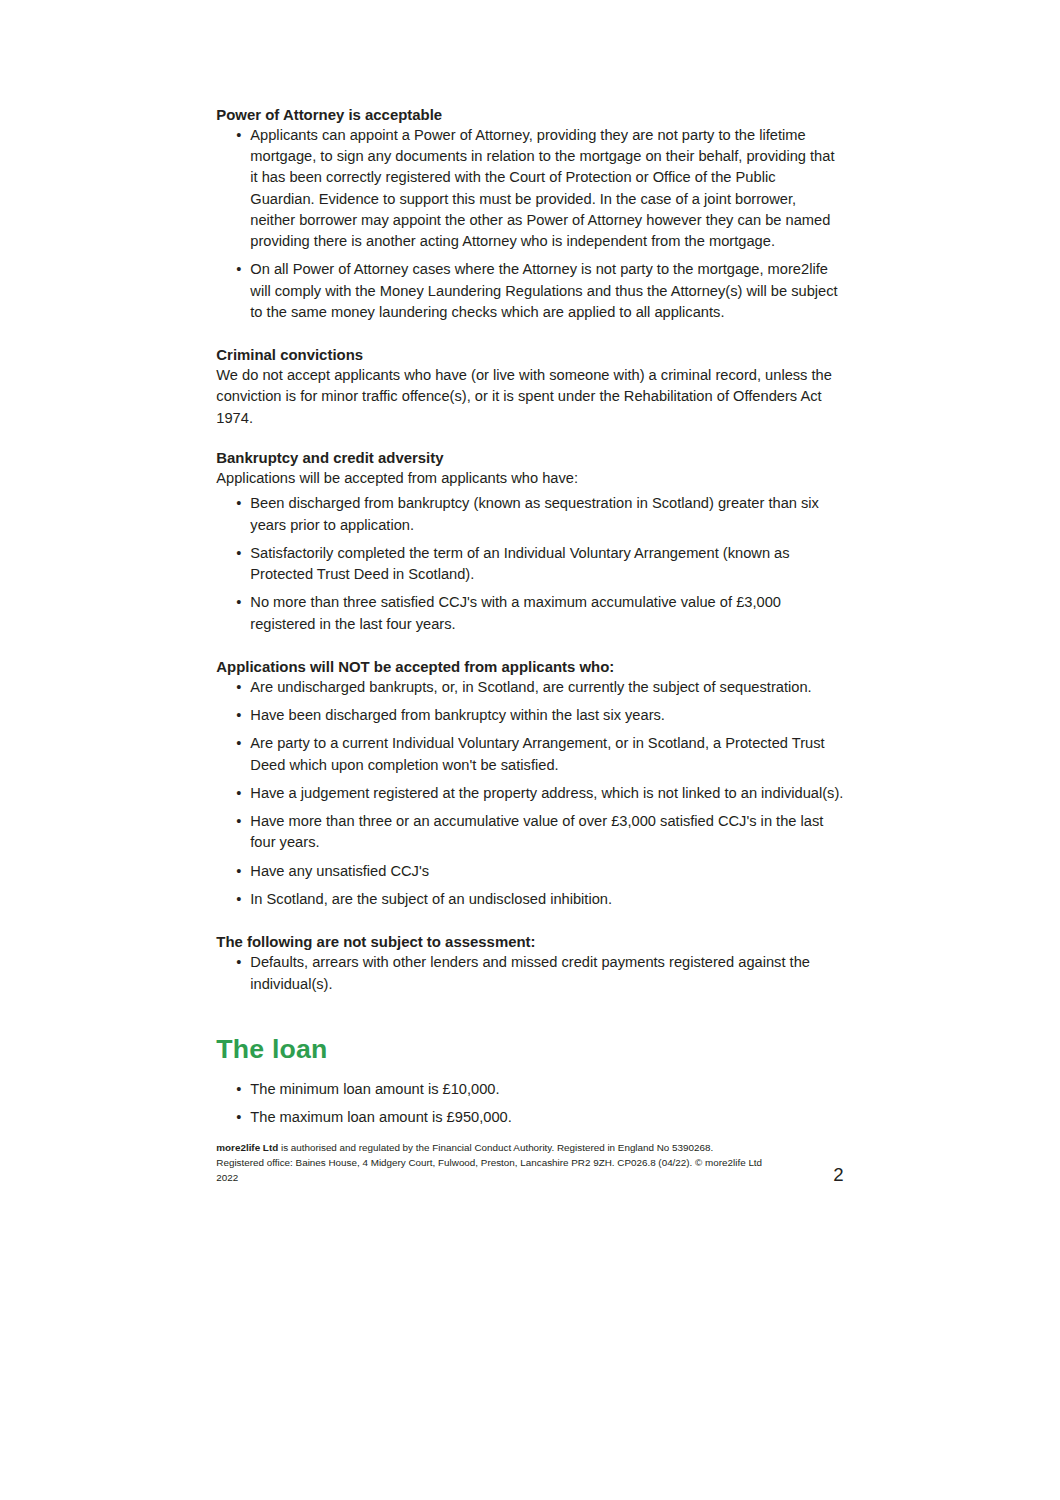Power of Attorney is acceptable
Applicants can appoint a Power of Attorney, providing they are not party to the lifetime mortgage, to sign any documents in relation to the mortgage on their behalf, providing that it has been correctly registered with the Court of Protection or Office of the Public Guardian. Evidence to support this must be provided. In the case of a joint borrower, neither borrower may appoint the other as Power of Attorney however they can be named providing there is another acting Attorney who is independent from the mortgage.
On all Power of Attorney cases where the Attorney is not party to the mortgage, more2life will comply with the Money Laundering Regulations and thus the Attorney(s) will be subject to the same money laundering checks which are applied to all applicants.
Criminal convictions
We do not accept applicants who have (or live with someone with) a criminal record, unless the conviction is for minor traffic offence(s), or it is spent under the Rehabilitation of Offenders Act 1974.
Bankruptcy and credit adversity
Applications will be accepted from applicants who have:
Been discharged from bankruptcy (known as sequestration in Scotland) greater than six years prior to application.
Satisfactorily completed the term of an Individual Voluntary Arrangement (known as Protected Trust Deed in Scotland).
No more than three satisfied CCJ's with a maximum accumulative value of £3,000 registered in the last four years.
Applications will NOT be accepted from applicants who:
Are undischarged bankrupts, or, in Scotland, are currently the subject of sequestration.
Have been discharged from bankruptcy within the last six years.
Are party to a current Individual Voluntary Arrangement, or in Scotland, a Protected Trust Deed which upon completion won't be satisfied.
Have a judgement registered at the property address, which is not linked to an individual(s).
Have more than three or an accumulative value of over £3,000 satisfied CCJ's in the last four years.
Have any unsatisfied CCJ's
In Scotland, are the subject of an undisclosed inhibition.
The following are not subject to assessment:
Defaults, arrears with other lenders and missed credit payments registered against the individual(s).
The loan
The minimum loan amount is £10,000.
The maximum loan amount is £950,000.
more2life Ltd is authorised and regulated by the Financial Conduct Authority. Registered in England No 5390268.
Registered office: Baines House, 4 Midgery Court, Fulwood, Preston, Lancashire PR2 9ZH. CP026.8 (04/22). © more2life Ltd 2022
2